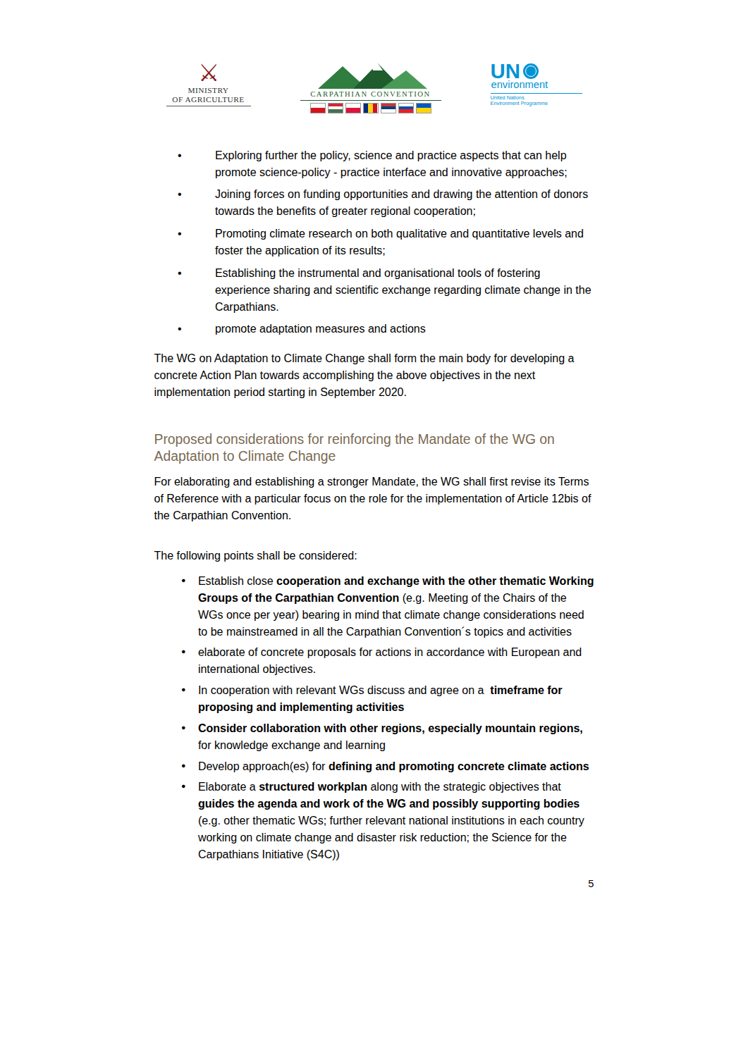⚔
MINISTRY OF AGRICULTURE
CARPATHIAN CONVENTION
UN
environment
United Nations
Environment Programme
Exploring further the policy, science and practice aspects that can help promote science-policy - practice interface and innovative approaches;
Joining forces on funding opportunities and drawing the attention of donors towards the benefits of greater regional cooperation;
Promoting climate research on both qualitative and quantitative levels and foster the application of its results;
Establishing the instrumental and organisational tools of fostering experience sharing and scientific exchange regarding climate change in the Carpathians.
promote adaptation measures and actions
The WG on Adaptation to Climate Change shall form the main body for developing a concrete Action Plan towards accomplishing the above objectives in the next implementation period starting in September 2020.
Proposed considerations for reinforcing the Mandate of the WG on Adaptation to Climate Change
For elaborating and establishing a stronger Mandate, the WG shall first revise its Terms of Reference with a particular focus on the role for the implementation of Article 12bis of the Carpathian Convention.
The following points shall be considered:
Establish close cooperation and exchange with the other thematic Working Groups of the Carpathian Convention (e.g. Meeting of the Chairs of the WGs once per year) bearing in mind that climate change considerations need to be mainstreamed in all the Carpathian Convention´s topics and activities
elaborate of concrete proposals for actions in accordance with European and international objectives.
In cooperation with relevant WGs discuss and agree on a timeframe for proposing and implementing activities
Consider collaboration with other regions, especially mountain regions, for knowledge exchange and learning
Develop approach(es) for defining and promoting concrete climate actions
Elaborate a structured workplan along with the strategic objectives that guides the agenda and work of the WG and possibly supporting bodies (e.g. other thematic WGs; further relevant national institutions in each country working on climate change and disaster risk reduction; the Science for the Carpathians Initiative (S4C))
5